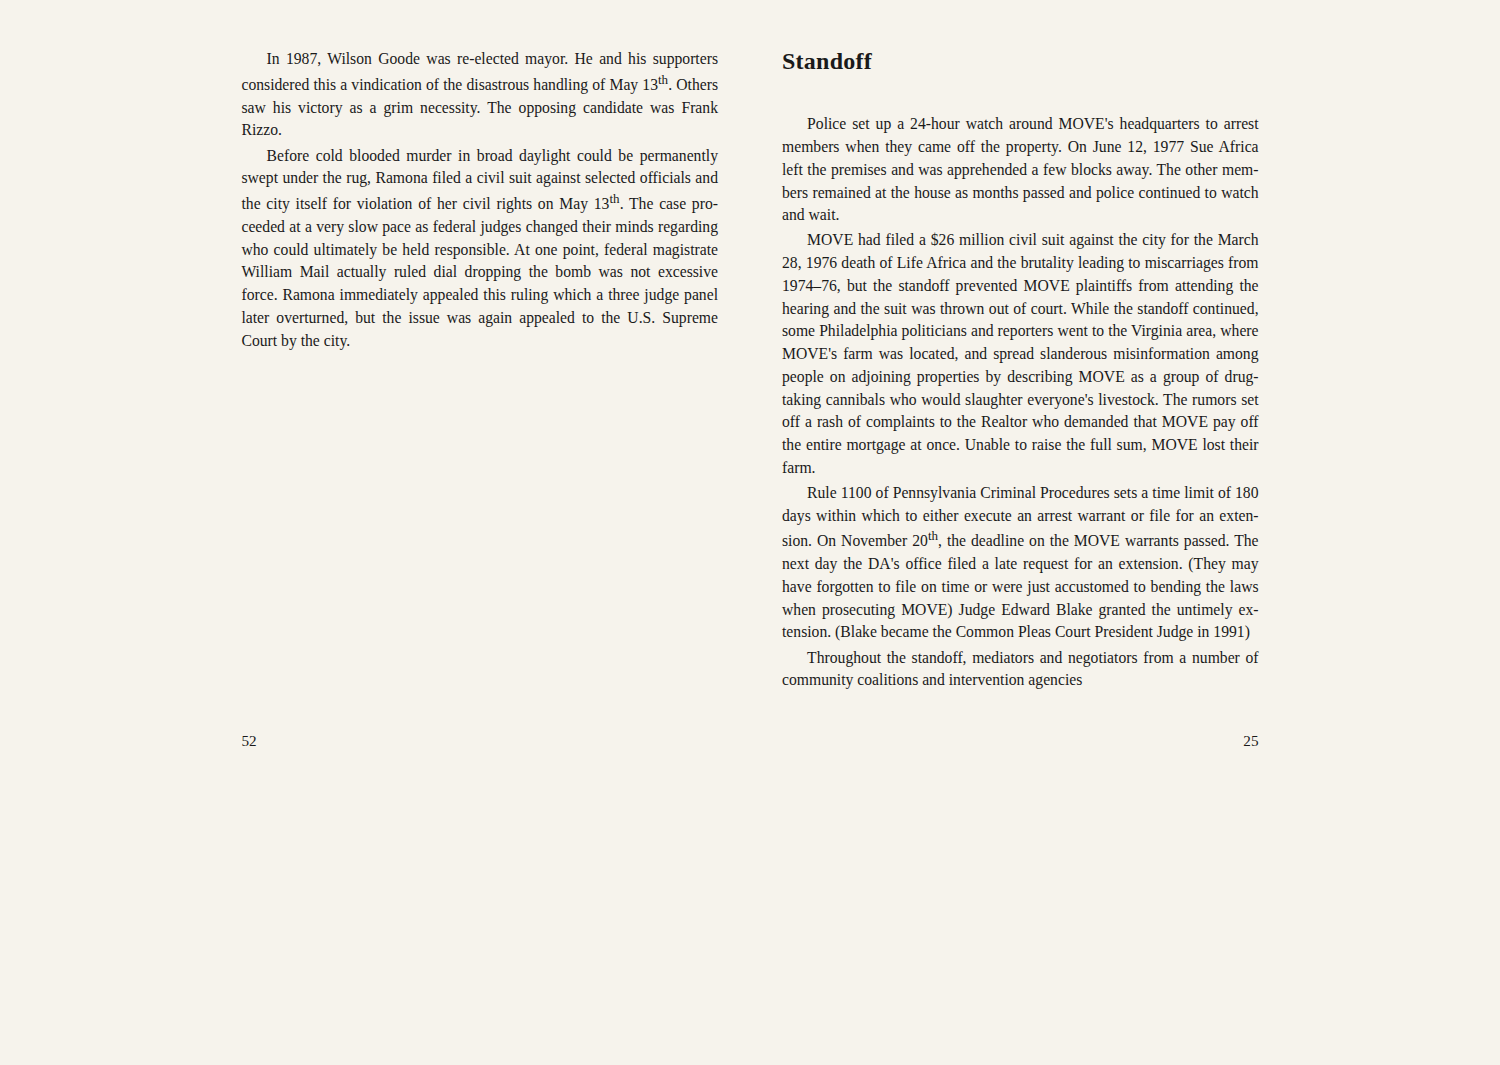In 1987, Wilson Goode was re-elected mayor. He and his supporters considered this a vindication of the disastrous handling of May 13th. Others saw his victory as a grim necessity. The opposing candidate was Frank Rizzo.
Before cold blooded murder in broad daylight could be permanently swept under the rug, Ramona filed a civil suit against selected officials and the city itself for violation of her civil rights on May 13th. The case proceeded at a very slow pace as federal judges changed their minds regarding who could ultimately be held responsible. At one point, federal magistrate William Mail actually ruled dial dropping the bomb was not excessive force. Ramona immediately appealed this ruling which a three judge panel later overturned, but the issue was again appealed to the U.S. Supreme Court by the city.
52
Standoff
Police set up a 24-hour watch around MOVE's headquarters to arrest members when they came off the property. On June 12, 1977 Sue Africa left the premises and was apprehended a few blocks away. The other members remained at the house as months passed and police continued to watch and wait.
MOVE had filed a $26 million civil suit against the city for the March 28, 1976 death of Life Africa and the brutality leading to miscarriages from 1974–76, but the standoff prevented MOVE plaintiffs from attending the hearing and the suit was thrown out of court. While the standoff continued, some Philadelphia politicians and reporters went to the Virginia area, where MOVE's farm was located, and spread slanderous misinformation among people on adjoining properties by describing MOVE as a group of drug-taking cannibals who would slaughter everyone's livestock. The rumors set off a rash of complaints to the Realtor who demanded that MOVE pay off the entire mortgage at once. Unable to raise the full sum, MOVE lost their farm.
Rule 1100 of Pennsylvania Criminal Procedures sets a time limit of 180 days within which to either execute an arrest warrant or file for an extension. On November 20th, the deadline on the MOVE warrants passed. The next day the DA's office filed a late request for an extension. (They may have forgotten to file on time or were just accustomed to bending the laws when prosecuting MOVE) Judge Edward Blake granted the untimely extension. (Blake became the Common Pleas Court President Judge in 1991)
Throughout the standoff, mediators and negotiators from a number of community coalitions and intervention agencies
25